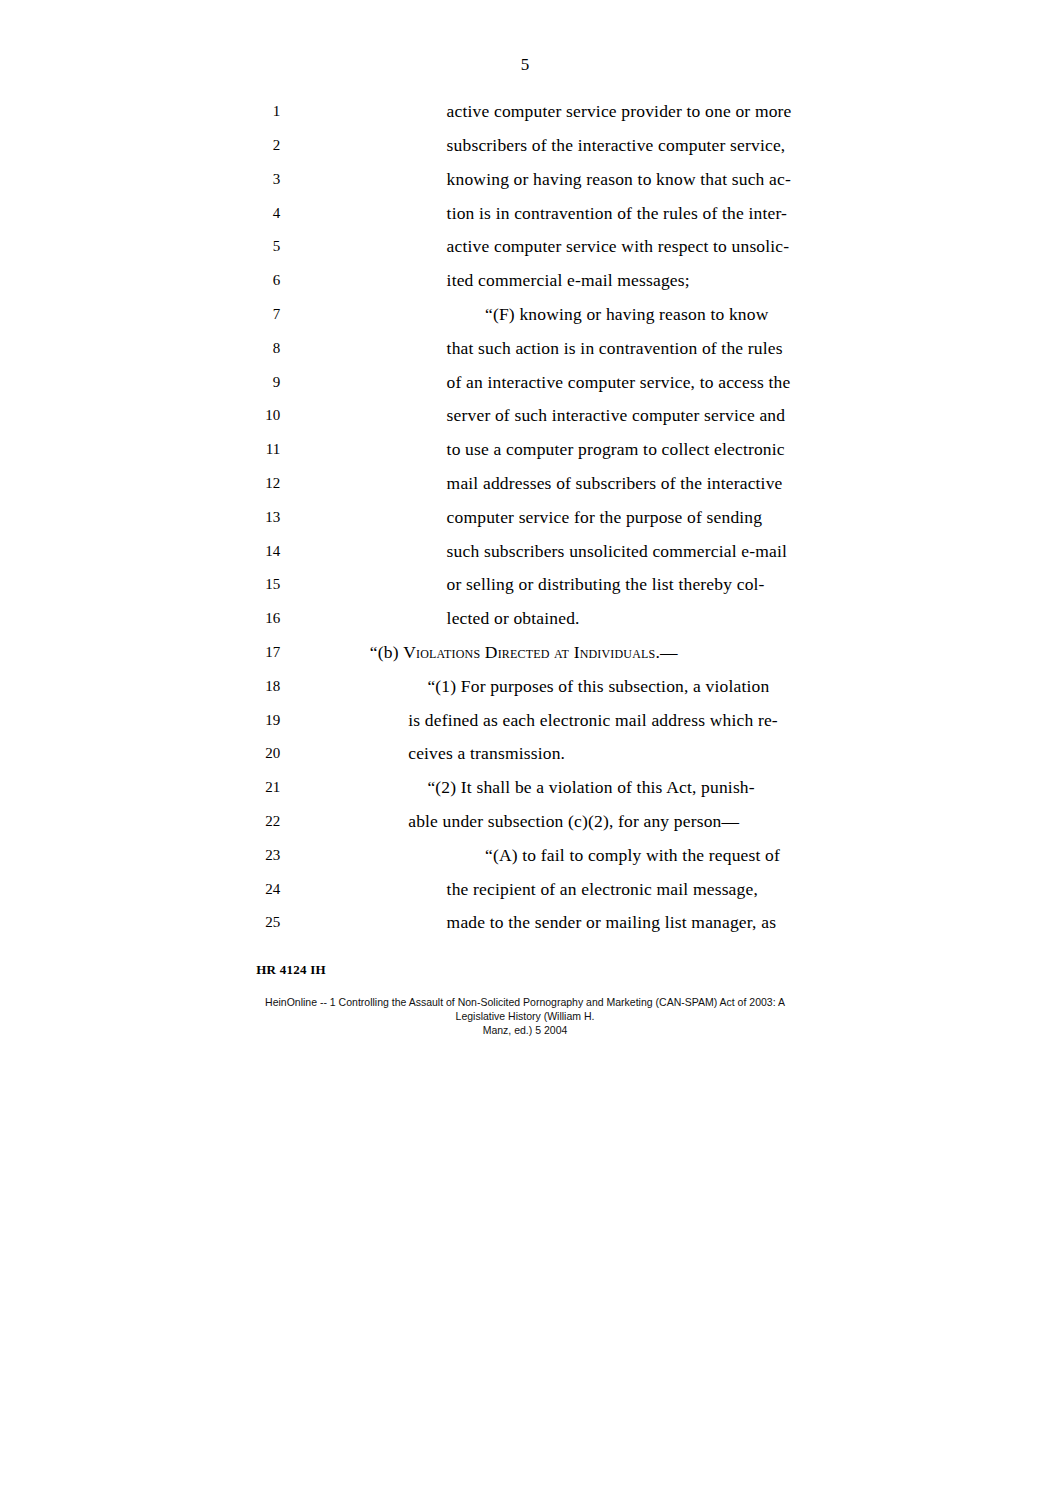5
active computer service provider to one or more
subscribers of the interactive computer service,
knowing or having reason to know that such ac-
tion is in contravention of the rules of the inter-
active computer service with respect to unsolic-
ited commercial e-mail messages;
“(F) knowing or having reason to know
that such action is in contravention of the rules
of an interactive computer service, to access the
server of such interactive computer service and
to use a computer program to collect electronic
mail addresses of subscribers of the interactive
computer service for the purpose of sending
such subscribers unsolicited commercial e-mail
or selling or distributing the list thereby col-
lected or obtained.
“(b) Violations Directed at Individuals.—
“(1) For purposes of this subsection, a violation
is defined as each electronic mail address which re-
ceives a transmission.
“(2) It shall be a violation of this Act, punish-
able under subsection (c)(2), for any person—
“(A) to fail to comply with the request of
the recipient of an electronic mail message,
made to the sender or mailing list manager, as
HR 4124 IH
HeinOnline -- 1 Controlling the Assault of Non-Solicited Pornography and Marketing (CAN-SPAM) Act of 2003: A Legislative History (William H.
Manz, ed.) 5 2004